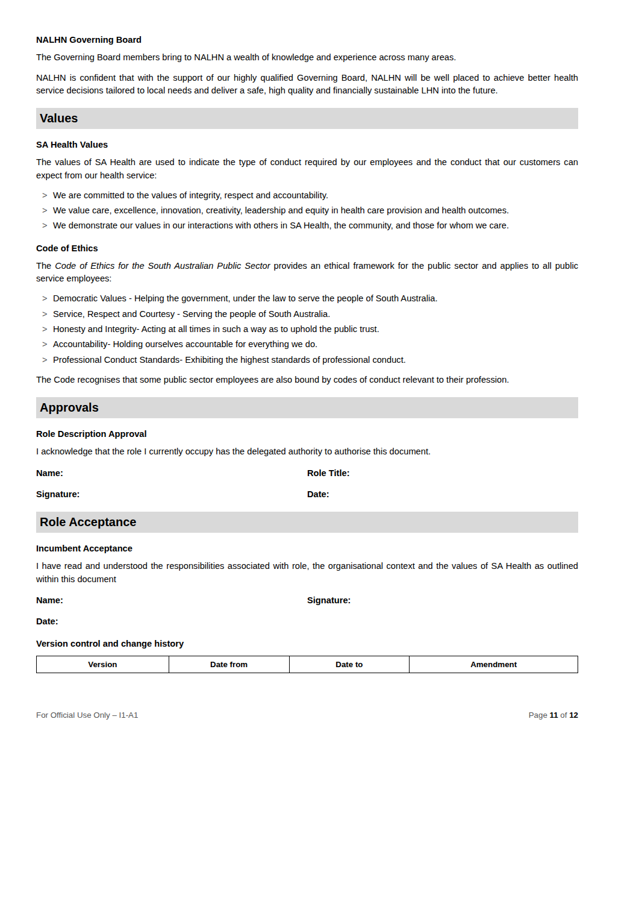NALHN Governing Board
The Governing Board members bring to NALHN a wealth of knowledge and experience across many areas.
NALHN is confident that with the support of our highly qualified Governing Board, NALHN will be well placed to achieve better health service decisions tailored to local needs and deliver a safe, high quality and financially sustainable LHN into the future.
Values
SA Health Values
The values of SA Health are used to indicate the type of conduct required by our employees and the conduct that our customers can expect from our health service:
We are committed to the values of integrity, respect and accountability.
We value care, excellence, innovation, creativity, leadership and equity in health care provision and health outcomes.
We demonstrate our values in our interactions with others in SA Health, the community, and those for whom we care.
Code of Ethics
The Code of Ethics for the South Australian Public Sector provides an ethical framework for the public sector and applies to all public service employees:
Democratic Values - Helping the government, under the law to serve the people of South Australia.
Service, Respect and Courtesy - Serving the people of South Australia.
Honesty and Integrity- Acting at all times in such a way as to uphold the public trust.
Accountability- Holding ourselves accountable for everything we do.
Professional Conduct Standards- Exhibiting the highest standards of professional conduct.
The Code recognises that some public sector employees are also bound by codes of conduct relevant to their profession.
Approvals
Role Description Approval
I acknowledge that the role I currently occupy has the delegated authority to authorise this document.
Name:
Role Title:
Signature:
Date:
Role Acceptance
Incumbent Acceptance
I have read and understood the responsibilities associated with role, the organisational context and the values of SA Health as outlined within this document
Name:
Signature:
Date:
Version control and change history
| Version | Date from | Date to | Amendment |
| --- | --- | --- | --- |
For Official Use Only – I1-A1
Page 11 of 12